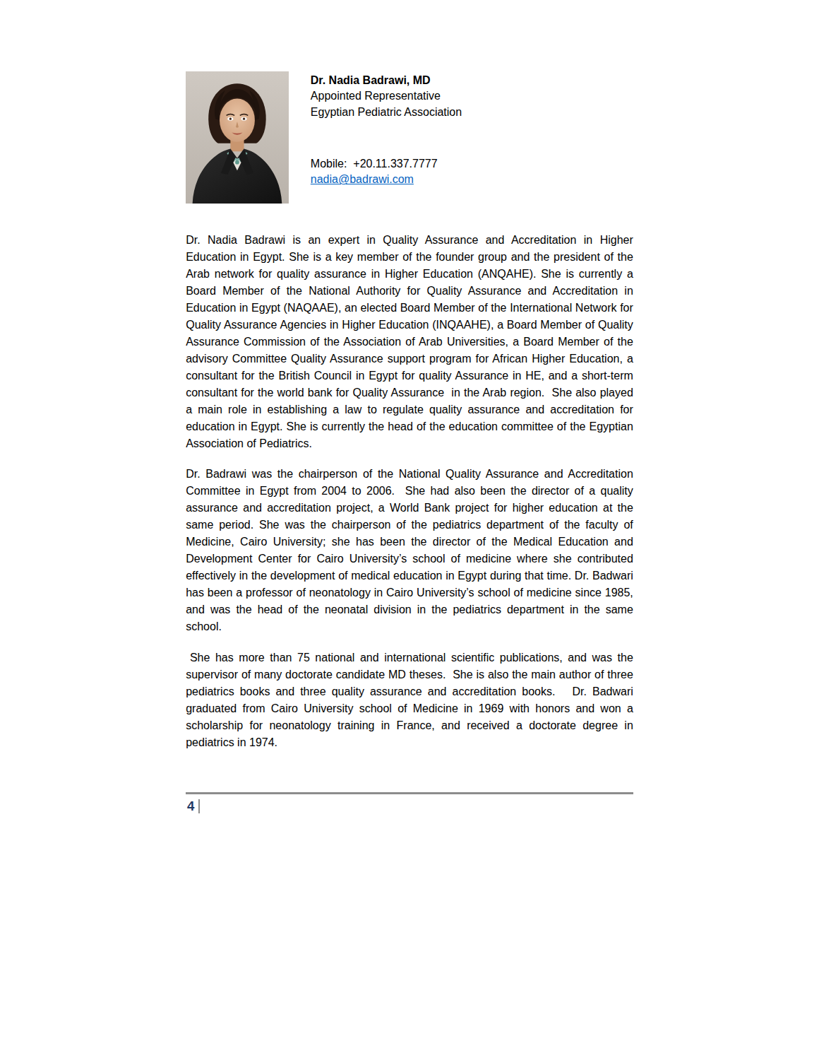Dr. Nadia Badrawi, MD
Appointed Representative
Egyptian Pediatric Association
Mobile: +20.11.337.7777
nadia@badrawi.com
Dr. Nadia Badrawi is an expert in Quality Assurance and Accreditation in Higher Education in Egypt. She is a key member of the founder group and the president of the Arab network for quality assurance in Higher Education (ANQAHE). She is currently a Board Member of the National Authority for Quality Assurance and Accreditation in Education in Egypt (NAQAAE), an elected Board Member of the International Network for Quality Assurance Agencies in Higher Education (INQAAHE), a Board Member of Quality Assurance Commission of the Association of Arab Universities, a Board Member of the advisory Committee Quality Assurance support program for African Higher Education, a consultant for the British Council in Egypt for quality Assurance in HE, and a short-term consultant for the world bank for Quality Assurance in the Arab region. She also played a main role in establishing a law to regulate quality assurance and accreditation for education in Egypt. She is currently the head of the education committee of the Egyptian Association of Pediatrics.
Dr. Badrawi was the chairperson of the National Quality Assurance and Accreditation Committee in Egypt from 2004 to 2006. She had also been the director of a quality assurance and accreditation project, a World Bank project for higher education at the same period. She was the chairperson of the pediatrics department of the faculty of Medicine, Cairo University; she has been the director of the Medical Education and Development Center for Cairo University’s school of medicine where she contributed effectively in the development of medical education in Egypt during that time. Dr. Badwari has been a professor of neonatology in Cairo University’s school of medicine since 1985, and was the head of the neonatal division in the pediatrics department in the same school.
She has more than 75 national and international scientific publications, and was the supervisor of many doctorate candidate MD theses. She is also the main author of three pediatrics books and three quality assurance and accreditation books. Dr. Badwari graduated from Cairo University school of Medicine in 1969 with honors and won a scholarship for neonatology training in France, and received a doctorate degree in pediatrics in 1974.
4